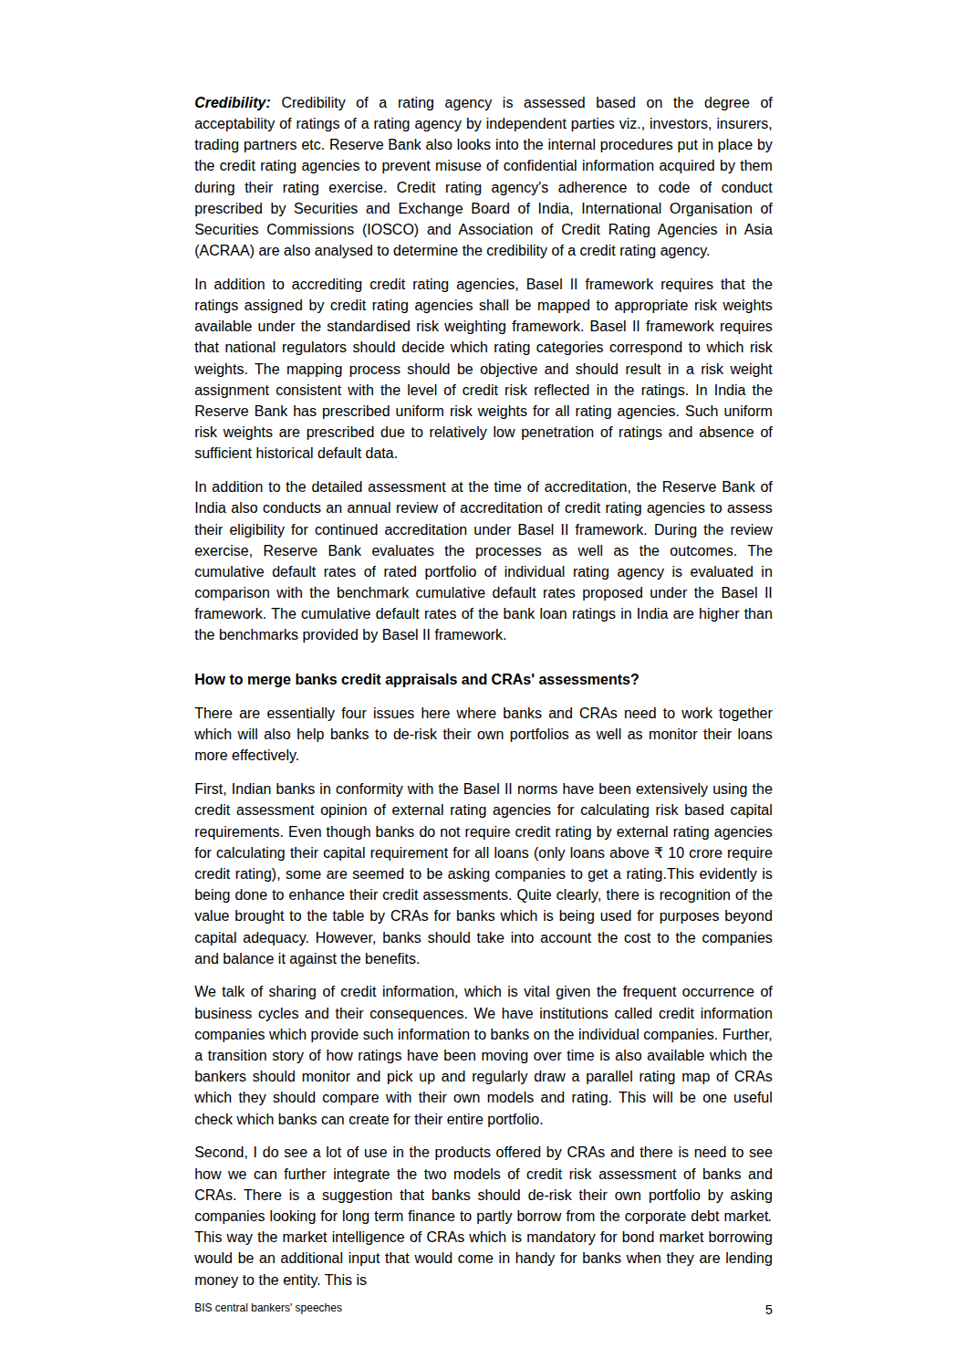Credibility: Credibility of a rating agency is assessed based on the degree of acceptability of ratings of a rating agency by independent parties viz., investors, insurers, trading partners etc. Reserve Bank also looks into the internal procedures put in place by the credit rating agencies to prevent misuse of confidential information acquired by them during their rating exercise. Credit rating agency's adherence to code of conduct prescribed by Securities and Exchange Board of India, International Organisation of Securities Commissions (IOSCO) and Association of Credit Rating Agencies in Asia (ACRAA) are also analysed to determine the credibility of a credit rating agency.
In addition to accrediting credit rating agencies, Basel II framework requires that the ratings assigned by credit rating agencies shall be mapped to appropriate risk weights available under the standardised risk weighting framework. Basel II framework requires that national regulators should decide which rating categories correspond to which risk weights. The mapping process should be objective and should result in a risk weight assignment consistent with the level of credit risk reflected in the ratings. In India the Reserve Bank has prescribed uniform risk weights for all rating agencies. Such uniform risk weights are prescribed due to relatively low penetration of ratings and absence of sufficient historical default data.
In addition to the detailed assessment at the time of accreditation, the Reserve Bank of India also conducts an annual review of accreditation of credit rating agencies to assess their eligibility for continued accreditation under Basel II framework. During the review exercise, Reserve Bank evaluates the processes as well as the outcomes. The cumulative default rates of rated portfolio of individual rating agency is evaluated in comparison with the benchmark cumulative default rates proposed under the Basel II framework. The cumulative default rates of the bank loan ratings in India are higher than the benchmarks provided by Basel II framework.
How to merge banks credit appraisals and CRAs' assessments?
There are essentially four issues here where banks and CRAs need to work together which will also help banks to de-risk their own portfolios as well as monitor their loans more effectively.
First, Indian banks in conformity with the Basel II norms have been extensively using the credit assessment opinion of external rating agencies for calculating risk based capital requirements. Even though banks do not require credit rating by external rating agencies for calculating their capital requirement for all loans (only loans above ₹ 10 crore require credit rating), some are seemed to be asking companies to get a rating.This evidently is being done to enhance their credit assessments. Quite clearly, there is recognition of the value brought to the table by CRAs for banks which is being used for purposes beyond capital adequacy. However, banks should take into account the cost to the companies and balance it against the benefits.
We talk of sharing of credit information, which is vital given the frequent occurrence of business cycles and their consequences. We have institutions called credit information companies which provide such information to banks on the individual companies. Further, a transition story of how ratings have been moving over time is also available which the bankers should monitor and pick up and regularly draw a parallel rating map of CRAs which they should compare with their own models and rating. This will be one useful check which banks can create for their entire portfolio.
Second, I do see a lot of use in the products offered by CRAs and there is need to see how we can further integrate the two models of credit risk assessment of banks and CRAs. There is a suggestion that banks should de-risk their own portfolio by asking companies looking for long term finance to partly borrow from the corporate debt market. This way the market intelligence of CRAs which is mandatory for bond market borrowing would be an additional input that would come in handy for banks when they are lending money to the entity. This is
BIS central bankers' speeches 5